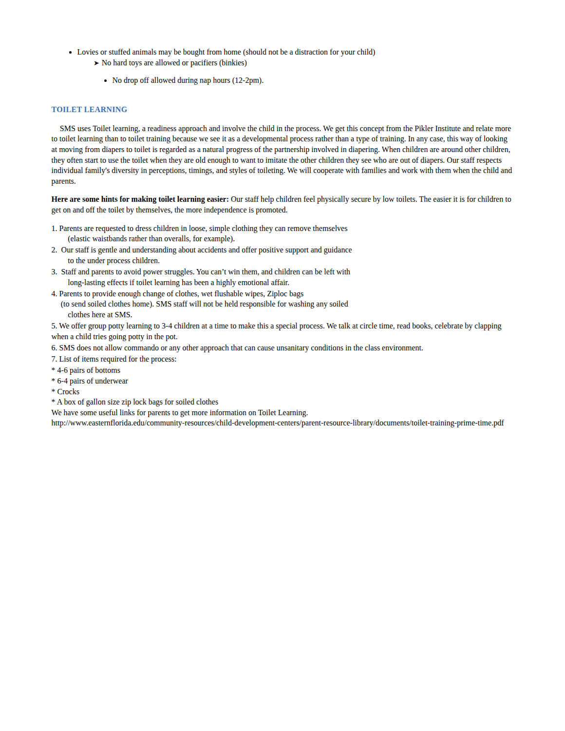Lovies or stuffed animals may be bought from home (should not be a distraction for your child)
No hard toys are allowed or pacifiers (binkies)
No drop off allowed during nap hours (12-2pm).
TOILET LEARNING
SMS uses Toilet learning, a readiness approach and involve the child in the process. We get this concept from the Pikler Institute and relate more to toilet learning than to toilet training because we see it as a developmental process rather than a type of training. In any case, this way of looking at moving from diapers to toilet is regarded as a natural progress of the partnership involved in diapering. When children are around other children, they often start to use the toilet when they are old enough to want to imitate the other children they see who are out of diapers. Our staff respects individual family's diversity in perceptions, timings, and styles of toileting. We will cooperate with families and work with them when the child and parents.
Here are some hints for making toilet learning easier: Our staff help children feel physically secure by low toilets. The easier it is for children to get on and off the toilet by themselves, the more independence is promoted.
1. Parents are requested to dress children in loose, simple clothing they can remove themselves(elastic waistbands rather than overalls, for example).
2. Our staff is gentle and understanding about accidents and offer positive support and guidance to the under process children.
3. Staff and parents to avoid power struggles. You can’t win them, and children can be left with long-lasting effects if toilet learning has been a highly emotional affair.
4. Parents to provide enough change of clothes, wet flushable wipes, Ziploc bags(to send soiled clothes home). SMS staff will not be held responsible for washing any soiled clothes here at SMS.
5. We offer group potty learning to 3-4 children at a time to make this a special process. We talk at circle time, read books, celebrate by clapping when a child tries going potty in the pot.
6. SMS does not allow commando or any other approach that can cause unsanitary conditions in the class environment.
7. List of items required for the process:
* 4-6 pairs of bottoms
* 6-4 pairs of underwear
* Crocks
* A box of gallon size zip lock bags for soiled clothes
We have some useful links for parents to get more information on Toilet Learning.
http://www.easternflorida.edu/community-resources/child-development-centers/parent-resource-library/documents/toilet-training-prime-time.pdf